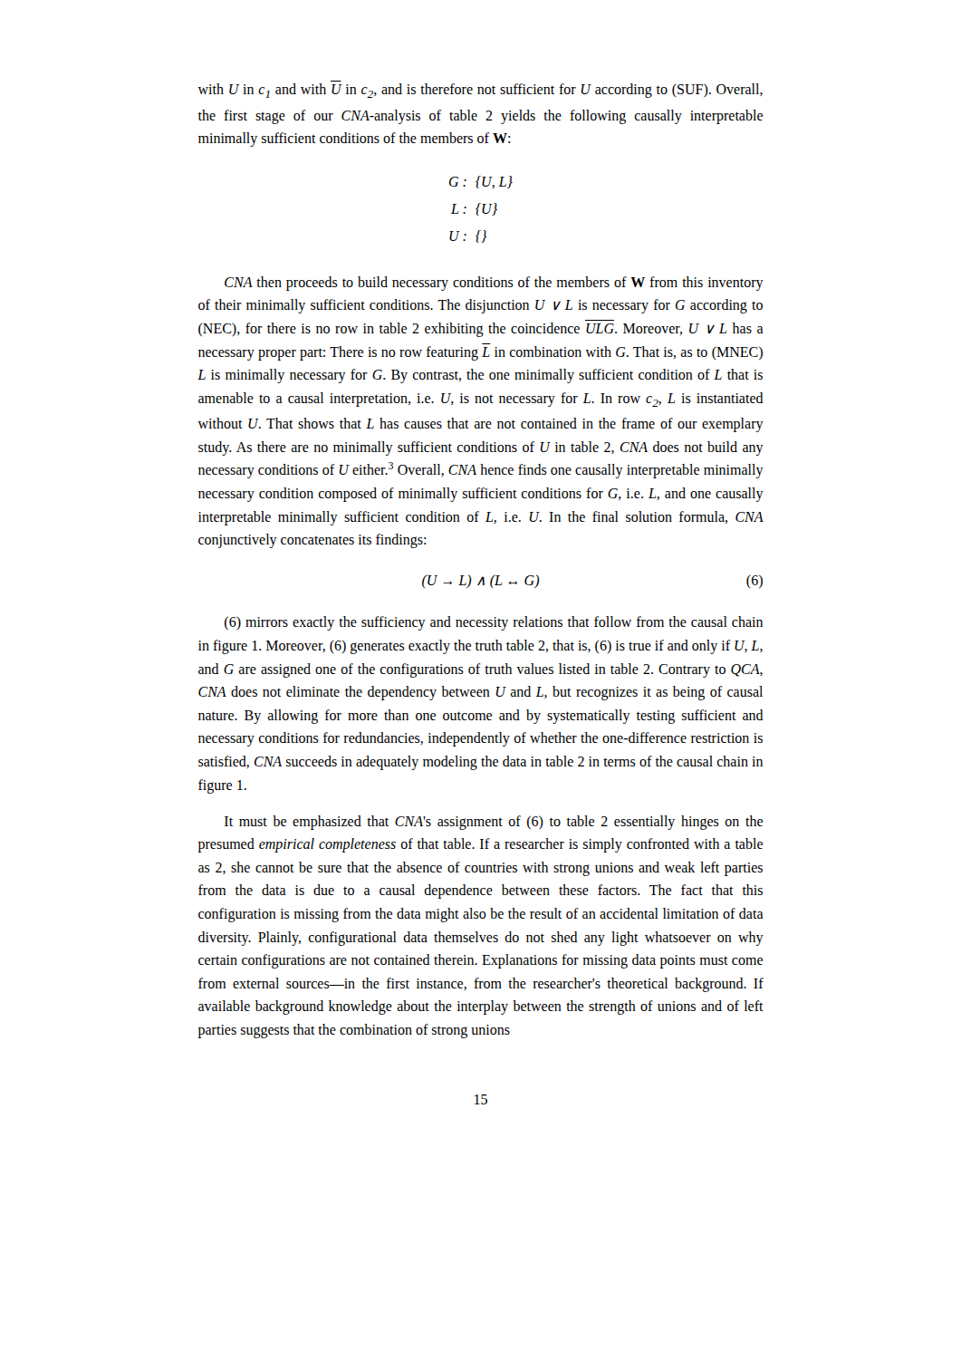with U in c1 and with U in c2, and is therefore not sufficient for U according to (SUF). Overall, the first stage of our CNA-analysis of table 2 yields the following causally interpretable minimally sufficient conditions of the members of W:
| G : | {U, L} |
| L : | {U} |
| U : | {} |
CNA then proceeds to build necessary conditions of the members of W from this inventory of their minimally sufficient conditions. The disjunction U ∨ L is necessary for G according to (NEC), for there is no row in table 2 exhibiting the coincidence ULG. Moreover, U ∨ L has a necessary proper part: There is no row featuring L in combination with G. That is, as to (MNEC) L is minimally necessary for G. By contrast, the one minimally sufficient condition of L that is amenable to a causal interpretation, i.e. U, is not necessary for L. In row c2, L is instantiated without U. That shows that L has causes that are not contained in the frame of our exemplary study. As there are no minimally sufficient conditions of U in table 2, CNA does not build any necessary conditions of U either.3 Overall, CNA hence finds one causally interpretable minimally necessary condition composed of minimally sufficient conditions for G, i.e. L, and one causally interpretable minimally sufficient condition of L, i.e. U. In the final solution formula, CNA conjunctively concatenates its findings:
(U → L) ∧ (L ↔ G) (6)
(6) mirrors exactly the sufficiency and necessity relations that follow from the causal chain in figure 1. Moreover, (6) generates exactly the truth table 2, that is, (6) is true if and only if U, L, and G are assigned one of the configurations of truth values listed in table 2. Contrary to QCA, CNA does not eliminate the dependency between U and L, but recognizes it as being of causal nature. By allowing for more than one outcome and by systematically testing sufficient and necessary conditions for redundancies, independently of whether the one-difference restriction is satisfied, CNA succeeds in adequately modeling the data in table 2 in terms of the causal chain in figure 1.
It must be emphasized that CNA's assignment of (6) to table 2 essentially hinges on the presumed empirical completeness of that table. If a researcher is simply confronted with a table as 2, she cannot be sure that the absence of countries with strong unions and weak left parties from the data is due to a causal dependence between these factors. The fact that this configuration is missing from the data might also be the result of an accidental limitation of data diversity. Plainly, configurational data themselves do not shed any light whatsoever on why certain configurations are not contained therein. Explanations for missing data points must come from external sources—in the first instance, from the researcher's theoretical background. If available background knowledge about the interplay between the strength of unions and of left parties suggests that the combination of strong unions
15